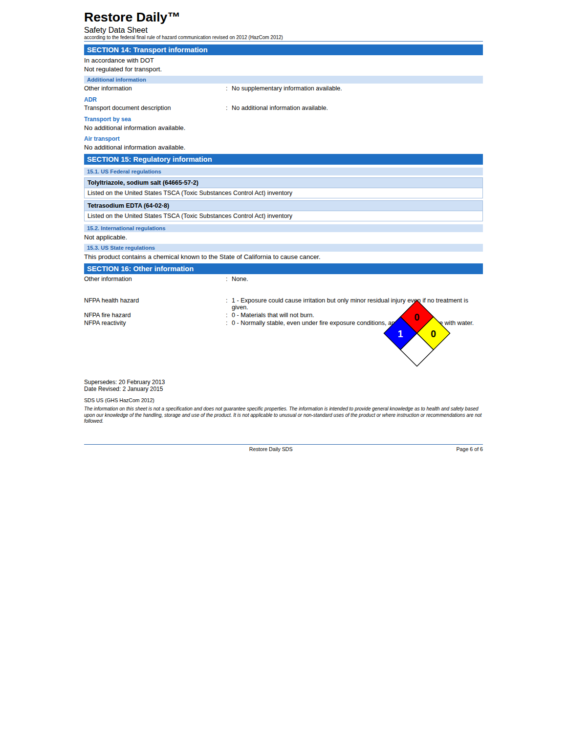Restore Daily™
Safety Data Sheet
according to the federal final rule of hazard communication revised on 2012 (HazCom 2012)
SECTION 14: Transport information
In accordance with DOT
Not regulated for transport.
Additional information
| Other information | : | No supplementary information available. |
ADR
| Transport document description | : | No additional information available. |
Transport by sea
No additional information available.
Air transport
No additional information available.
SECTION 15: Regulatory information
15.1. US Federal regulations
| Tolyltriazole, sodium salt (64665-57-2) |
| Listed on the United States TSCA (Toxic Substances Control Act) inventory |
| Tetrasodium EDTA (64-02-8) |
| Listed on the United States TSCA (Toxic Substances Control Act) inventory |
15.2. International regulations
Not applicable.
15.3. US State regulations
This product contains a chemical known to the State of California to cause cancer.
SECTION 16: Other information
| Other information | : | None. |
| NFPA health hazard | : | 1 - Exposure could cause irritation but only minor residual injury even if no treatment is given. |
| NFPA fire hazard | : | 0 - Materials that will not burn. |
| NFPA reactivity | : | 0 - Normally stable, even under fire exposure conditions, and are not reactive with water. |
0 0 1
Supersedes: 20 February 2013
Date Revised: 2 January 2015
SDS US (GHS HazCom 2012)
The information on this sheet is not a specification and does not guarantee specific properties. The information is intended to provide general knowledge as to health and safety based upon our knowledge of the handling, storage and use of the product. It is not applicable to unusual or non-standard uses of the product or where instruction or recommendations are not followed.
Restore Daily SDS
Page 6 of 6